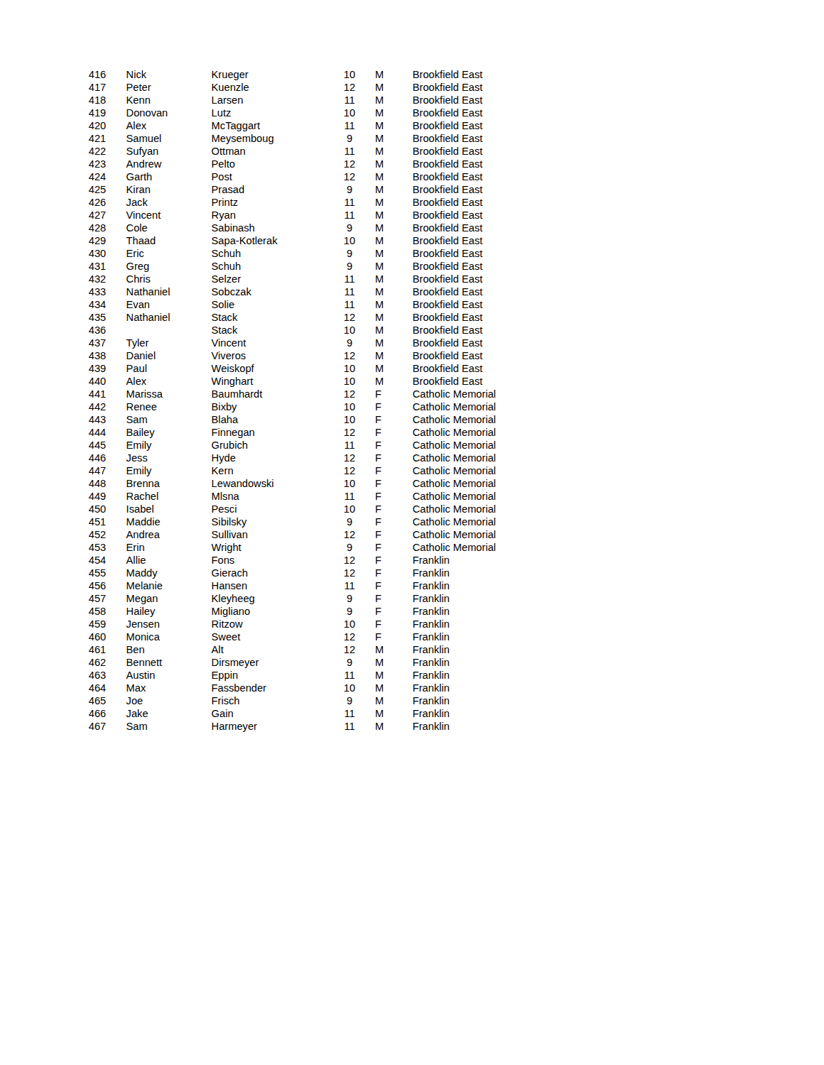| 416 | Nick | Krueger | 10 | M | Brookfield East |
| 417 | Peter | Kuenzle | 12 | M | Brookfield East |
| 418 | Kenn | Larsen | 11 | M | Brookfield East |
| 419 | Donovan | Lutz | 10 | M | Brookfield East |
| 420 | Alex | McTaggart | 11 | M | Brookfield East |
| 421 | Samuel | Meysemboug | 9 | M | Brookfield East |
| 422 | Sufyan | Ottman | 11 | M | Brookfield East |
| 423 | Andrew | Pelto | 12 | M | Brookfield East |
| 424 | Garth | Post | 12 | M | Brookfield East |
| 425 | Kiran | Prasad | 9 | M | Brookfield East |
| 426 | Jack | Printz | 11 | M | Brookfield East |
| 427 | Vincent | Ryan | 11 | M | Brookfield East |
| 428 | Cole | Sabinash | 9 | M | Brookfield East |
| 429 | Thaad | Sapa-Kotlerak | 10 | M | Brookfield East |
| 430 | Eric | Schuh | 9 | M | Brookfield East |
| 431 | Greg | Schuh | 9 | M | Brookfield East |
| 432 | Chris | Selzer | 11 | M | Brookfield East |
| 433 | Nathaniel | Sobczak | 11 | M | Brookfield East |
| 434 | Evan | Solie | 11 | M | Brookfield East |
| 435 | Nathaniel | Stack | 12 | M | Brookfield East |
| 436 | | Stack | 10 | M | Brookfield East |
| 437 | Tyler | Vincent | 9 | M | Brookfield East |
| 438 | Daniel | Viveros | 12 | M | Brookfield East |
| 439 | Paul | Weiskopf | 10 | M | Brookfield East |
| 440 | Alex | Winghart | 10 | M | Brookfield East |
| 441 | Marissa | Baumhardt | 12 | F | Catholic Memorial |
| 442 | Renee | Bixby | 10 | F | Catholic Memorial |
| 443 | Sam | Blaha | 10 | F | Catholic Memorial |
| 444 | Bailey | Finnegan | 12 | F | Catholic Memorial |
| 445 | Emily | Grubich | 11 | F | Catholic Memorial |
| 446 | Jess | Hyde | 12 | F | Catholic Memorial |
| 447 | Emily | Kern | 12 | F | Catholic Memorial |
| 448 | Brenna | Lewandowski | 10 | F | Catholic Memorial |
| 449 | Rachel | Mlsna | 11 | F | Catholic Memorial |
| 450 | Isabel | Pesci | 10 | F | Catholic Memorial |
| 451 | Maddie | Sibilsky | 9 | F | Catholic Memorial |
| 452 | Andrea | Sullivan | 12 | F | Catholic Memorial |
| 453 | Erin | Wright | 9 | F | Catholic Memorial |
| 454 | Allie | Fons | 12 | F | Franklin |
| 455 | Maddy | Gierach | 12 | F | Franklin |
| 456 | Melanie | Hansen | 11 | F | Franklin |
| 457 | Megan | Kleyheeg | 9 | F | Franklin |
| 458 | Hailey | Migliano | 9 | F | Franklin |
| 459 | Jensen | Ritzow | 10 | F | Franklin |
| 460 | Monica | Sweet | 12 | F | Franklin |
| 461 | Ben | Alt | 12 | M | Franklin |
| 462 | Bennett | Dirsmeyer | 9 | M | Franklin |
| 463 | Austin | Eppin | 11 | M | Franklin |
| 464 | Max | Fassbender | 10 | M | Franklin |
| 465 | Joe | Frisch | 9 | M | Franklin |
| 466 | Jake | Gain | 11 | M | Franklin |
| 467 | Sam | Harmeyer | 11 | M | Franklin |